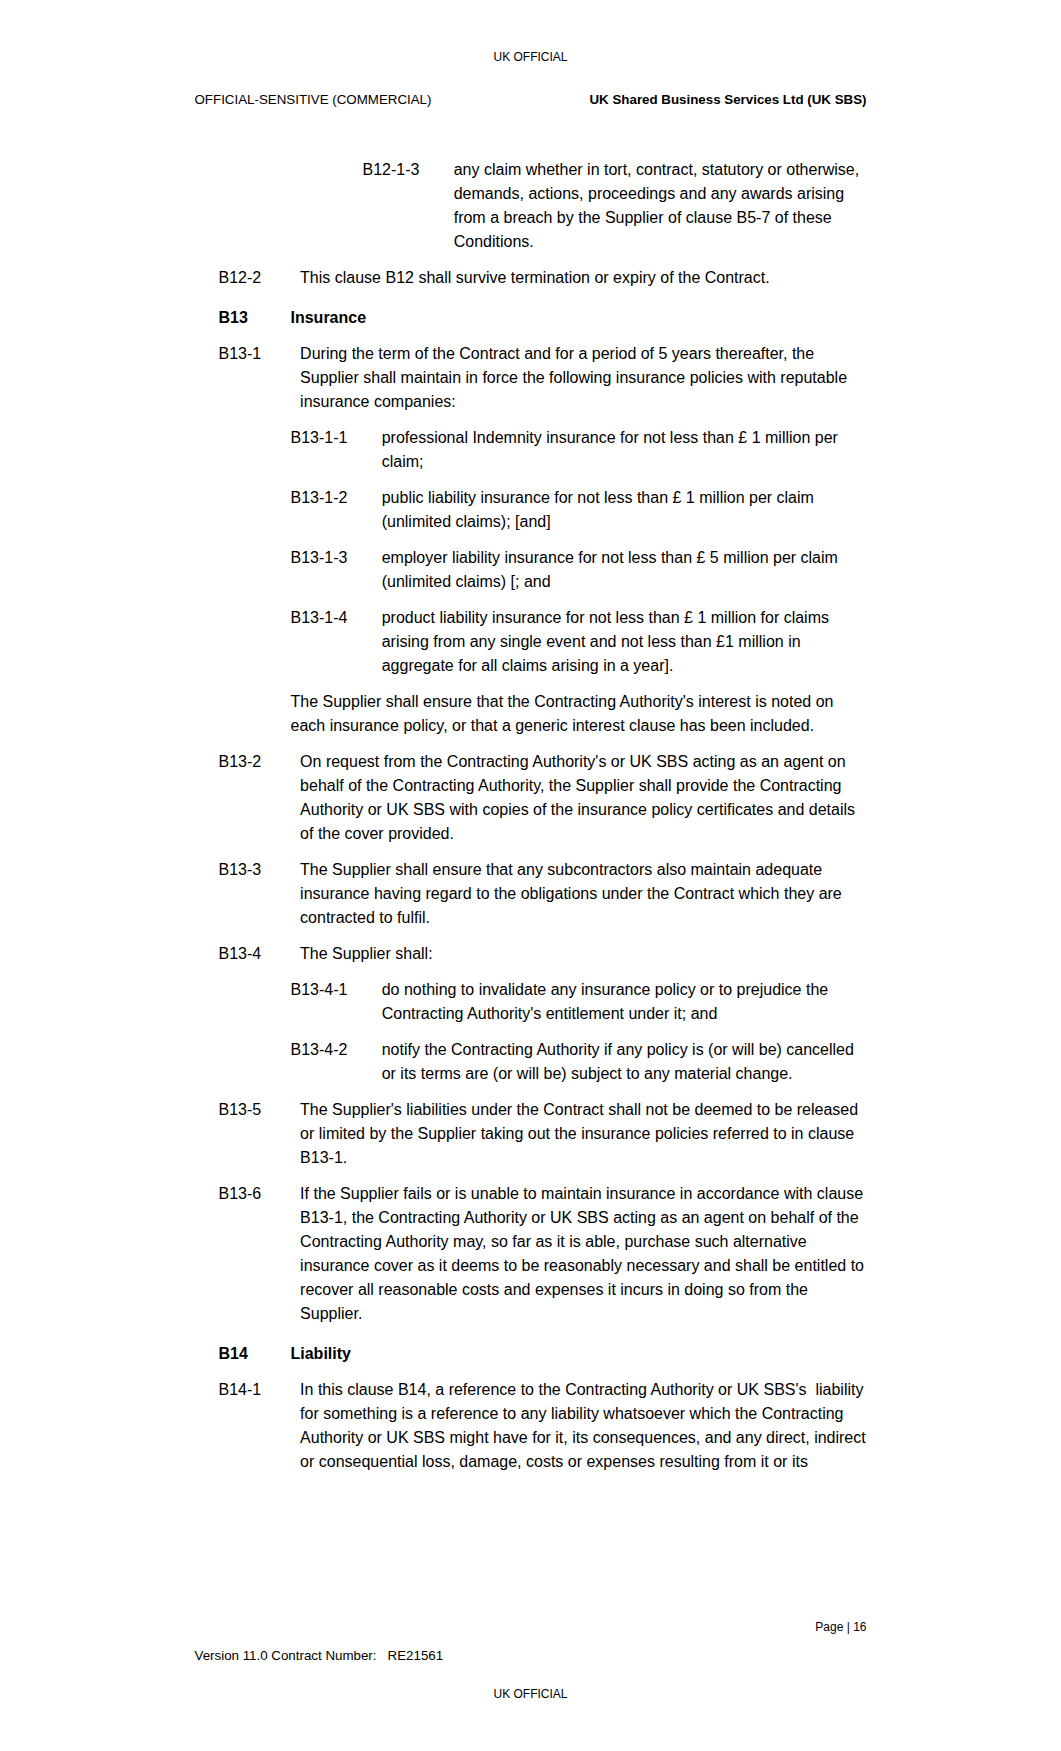UK OFFICIAL
OFFICIAL-SENSITIVE (COMMERCIAL) UK Shared Business Services Ltd (UK SBS)
B12-1-3 any claim whether in tort, contract, statutory or otherwise, demands, actions, proceedings and any awards arising from a breach by the Supplier of clause B5-7 of these Conditions.
B12-2 This clause B12 shall survive termination or expiry of the Contract.
B13 Insurance
B13-1 During the term of the Contract and for a period of 5 years thereafter, the Supplier shall maintain in force the following insurance policies with reputable insurance companies:
B13-1-1 professional Indemnity insurance for not less than £ 1 million per claim;
B13-1-2 public liability insurance for not less than £ 1 million per claim (unlimited claims); [and]
B13-1-3 employer liability insurance for not less than £ 5 million per claim (unlimited claims) [; and
B13-1-4 product liability insurance for not less than £ 1 million for claims arising from any single event and not less than £1 million in aggregate for all claims arising in a year].
The Supplier shall ensure that the Contracting Authority's interest is noted on each insurance policy, or that a generic interest clause has been included.
B13-2 On request from the Contracting Authority's or UK SBS acting as an agent on behalf of the Contracting Authority, the Supplier shall provide the Contracting Authority or UK SBS with copies of the insurance policy certificates and details of the cover provided.
B13-3 The Supplier shall ensure that any subcontractors also maintain adequate insurance having regard to the obligations under the Contract which they are contracted to fulfil.
B13-4 The Supplier shall:
B13-4-1 do nothing to invalidate any insurance policy or to prejudice the Contracting Authority's entitlement under it; and
B13-4-2 notify the Contracting Authority if any policy is (or will be) cancelled or its terms are (or will be) subject to any material change.
B13-5 The Supplier's liabilities under the Contract shall not be deemed to be released or limited by the Supplier taking out the insurance policies referred to in clause B13-1.
B13-6 If the Supplier fails or is unable to maintain insurance in accordance with clause B13-1, the Contracting Authority or UK SBS acting as an agent on behalf of the Contracting Authority may, so far as it is able, purchase such alternative insurance cover as it deems to be reasonably necessary and shall be entitled to recover all reasonable costs and expenses it incurs in doing so from the Supplier.
B14 Liability
B14-1 In this clause B14, a reference to the Contracting Authority or UK SBS's liability for something is a reference to any liability whatsoever which the Contracting Authority or UK SBS might have for it, its consequences, and any direct, indirect or consequential loss, damage, costs or expenses resulting from it or its
Page | 16
Version 11.0 Contract Number: RE21561
UK OFFICIAL